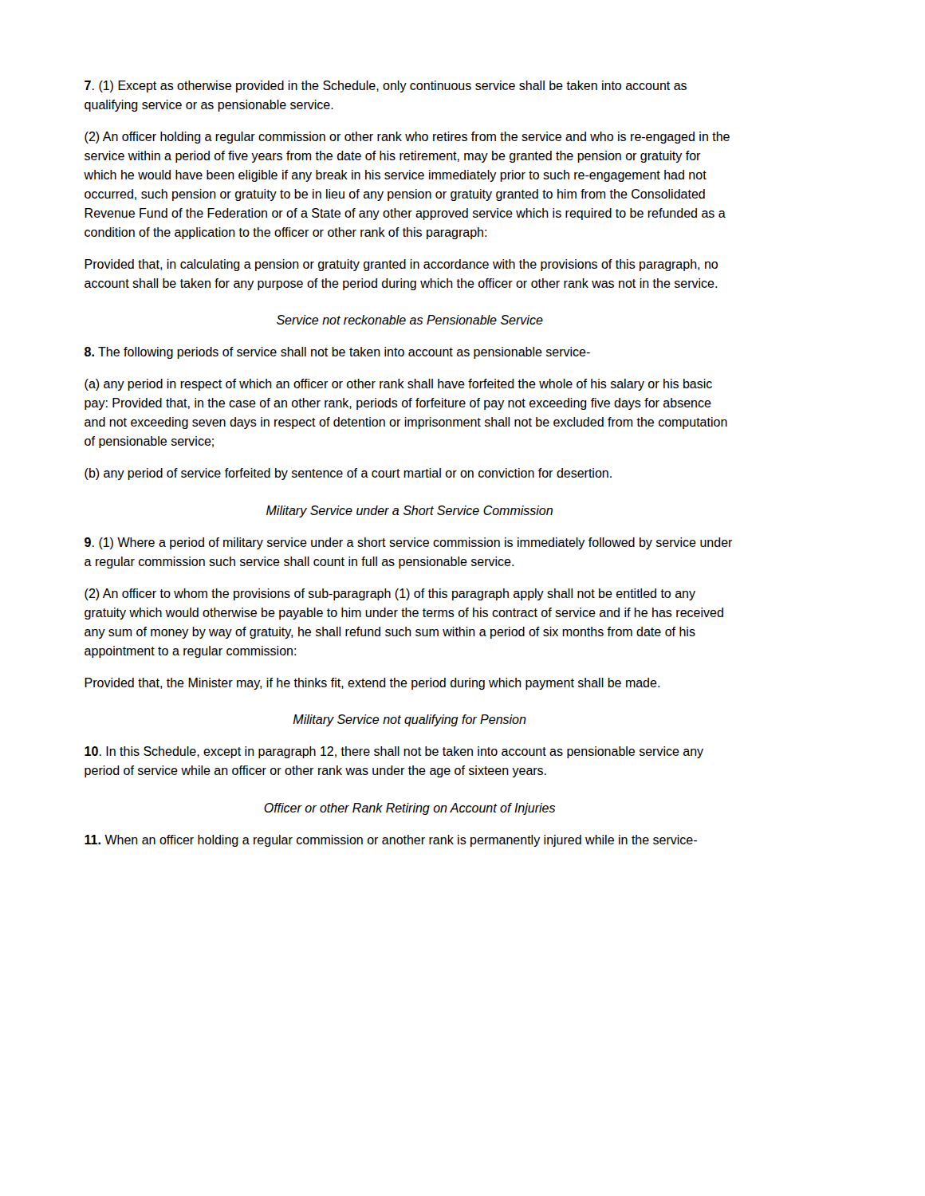7. (1) Except as otherwise provided in the Schedule, only continuous service shall be taken into account as qualifying service or as pensionable service.
(2) An officer holding a regular commission or other rank who retires from the service and who is re-engaged in the service within a period of five years from the date of his retirement, may be granted the pension or gratuity for which he would have been eligible if any break in his service immediately prior to such re-engagement had not occurred, such pension or gratuity to be in lieu of any pension or gratuity granted to him from the Consolidated Revenue Fund of the Federation or of a State of any other approved service which is required to be refunded as a condition of the application to the officer or other rank of this paragraph:
Provided that, in calculating a pension or gratuity granted in accordance with the provisions of this paragraph, no account shall be taken for any purpose of the period during which the officer or other rank was not in the service.
Service not reckonable as Pensionable Service
8. The following periods of service shall not be taken into account as pensionable service-
(a) any period in respect of which an officer or other rank shall have forfeited the whole of his salary or his basic pay: Provided that, in the case of an other rank, periods of forfeiture of pay not exceeding five days for absence and not exceeding seven days in respect of detention or imprisonment shall not be excluded from the computation of pensionable service;
(b) any period of service forfeited by sentence of a court martial or on conviction for desertion.
Military Service under a Short Service Commission
9. (1) Where a period of military service under a short service commission is immediately followed by service under a regular commission such service shall count in full as pensionable service.
(2) An officer to whom the provisions of sub-paragraph (1) of this paragraph apply shall not be entitled to any gratuity which would otherwise be payable to him under the terms of his contract of service and if he has received any sum of money by way of gratuity, he shall refund such sum within a period of six months from date of his appointment to a regular commission:
Provided that, the Minister may, if he thinks fit, extend the period during which payment shall be made.
Military Service not qualifying for Pension
10. In this Schedule, except in paragraph 12, there shall not be taken into account as pensionable service any period of service while an officer or other rank was under the age of sixteen years.
Officer or other Rank Retiring on Account of Injuries
11. When an officer holding a regular commission or another rank is permanently injured while in the service-